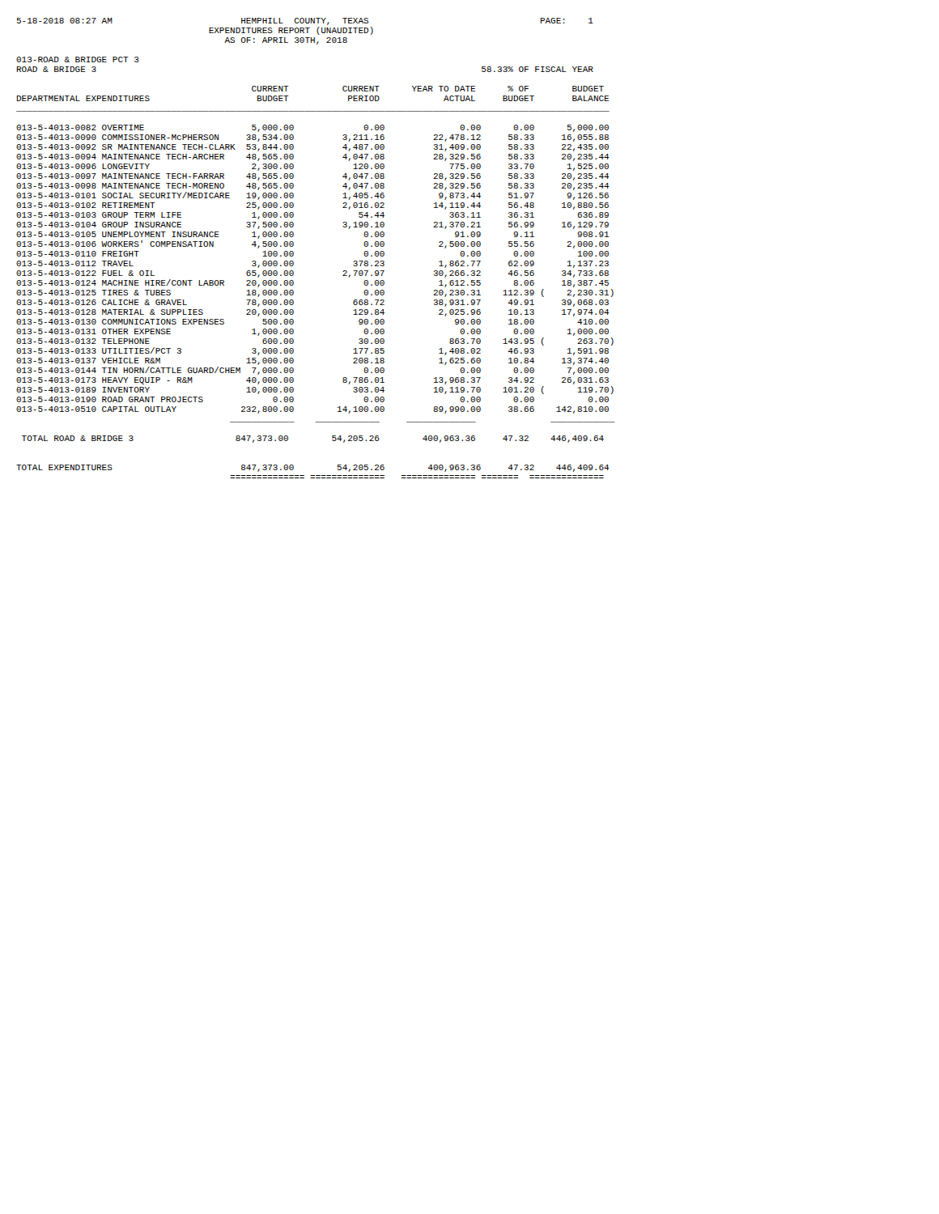5-18-2018 08:27 AM HEMPHILL COUNTY, TEXAS PAGE: 1 EXPENDITURES REPORT (UNAUDITED) AS OF: APRIL 30TH, 2018 013-ROAD & BRIDGE PCT 3 ROAD & BRIDGE 3 58.33% OF FISCAL YEAR CURRENT CURRENT YEAR TO DATE % OF BUDGET DEPARTMENTAL EXPENDITURES BUDGET PERIOD ACTUAL BUDGET BALANCE _______________________________________________________________________________________________________________ 013-5-4013-0082 OVERTIME 5,000.00 0.00 0.00 0.00 5,000.00 013-5-4013-0090 COMMISSIONER-McPHERSON 38,534.00 3,211.16 22,478.12 58.33 16,055.88 013-5-4013-0092 SR MAINTENANCE TECH-CLARK 53,844.00 4,487.00 31,409.00 58.33 22,435.00 013-5-4013-0094 MAINTENANCE TECH-ARCHER 48,565.00 4,047.08 28,329.56 58.33 20,235.44 013-5-4013-0096 LONGEVITY 2,300.00 120.00 775.00 33.70 1,525.00 013-5-4013-0097 MAINTENANCE TECH-FARRAR 48,565.00 4,047.08 28,329.56 58.33 20,235.44 013-5-4013-0098 MAINTENANCE TECH-MORENO 48,565.00 4,047.08 28,329.56 58.33 20,235.44 013-5-4013-0101 SOCIAL SECURITY/MEDICARE 19,000.00 1,405.46 9,873.44 51.97 9,126.56 013-5-4013-0102 RETIREMENT 25,000.00 2,016.02 14,119.44 56.48 10,880.56 013-5-4013-0103 GROUP TERM LIFE 1,000.00 54.44 363.11 36.31 636.89 013-5-4013-0104 GROUP INSURANCE 37,500.00 3,190.10 21,370.21 56.99 16,129.79 013-5-4013-0105 UNEMPLOYMENT INSURANCE 1,000.00 0.00 91.09 9.11 908.91 013-5-4013-0106 WORKERS' COMPENSATION 4,500.00 0.00 2,500.00 55.56 2,000.00 013-5-4013-0110 FREIGHT 100.00 0.00 0.00 0.00 100.00 013-5-4013-0112 TRAVEL 3,000.00 378.23 1,862.77 62.09 1,137.23 013-5-4013-0122 FUEL & OIL 65,000.00 2,707.97 30,266.32 46.56 34,733.68 013-5-4013-0124 MACHINE HIRE/CONT LABOR 20,000.00 0.00 1,612.55 8.06 18,387.45 013-5-4013-0125 TIRES & TUBES 18,000.00 0.00 20,230.31 112.39 ( 2,230.31) 013-5-4013-0126 CALICHE & GRAVEL 78,000.00 668.72 38,931.97 49.91 39,068.03 013-5-4013-0128 MATERIAL & SUPPLIES 20,000.00 129.84 2,025.96 10.13 17,974.04 013-5-4013-0130 COMMUNICATIONS EXPENSES 500.00 90.00 90.00 18.00 410.00 013-5-4013-0131 OTHER EXPENSE 1,000.00 0.00 0.00 0.00 1,000.00 013-5-4013-0132 TELEPHONE 600.00 30.00 863.70 143.95 ( 263.70) 013-5-4013-0133 UTILITIES/PCT 3 3,000.00 177.85 1,408.02 46.93 1,591.98 013-5-4013-0137 VEHICLE R&M 15,000.00 208.18 1,625.60 10.84 13,374.40 013-5-4013-0144 TIN HORN/CATTLE GUARD/CHEM 7,000.00 0.00 0.00 0.00 7,000.00 013-5-4013-0173 HEAVY EQUIP - R&M 40,000.00 8,786.01 13,968.37 34.92 26,031.63 013-5-4013-0189 INVENTORY 10,000.00 303.04 10,119.70 101.20 ( 119.70) 013-5-4013-0190 ROAD GRANT PROJECTS 0.00 0.00 0.00 0.00 0.00 013-5-4013-0510 CAPITAL OUTLAY 232,800.00 14,100.00 89,990.00 38.66 142,810.00 ____________ ____________ _____________ ____________ TOTAL ROAD & BRIDGE 3 847,373.00 54,205.26 400,963.36 47.32 446,409.64 TOTAL EXPENDITURES 847,373.00 54,205.26 400,963.36 47.32 446,409.64 ============== ============== ============== ======= ==============